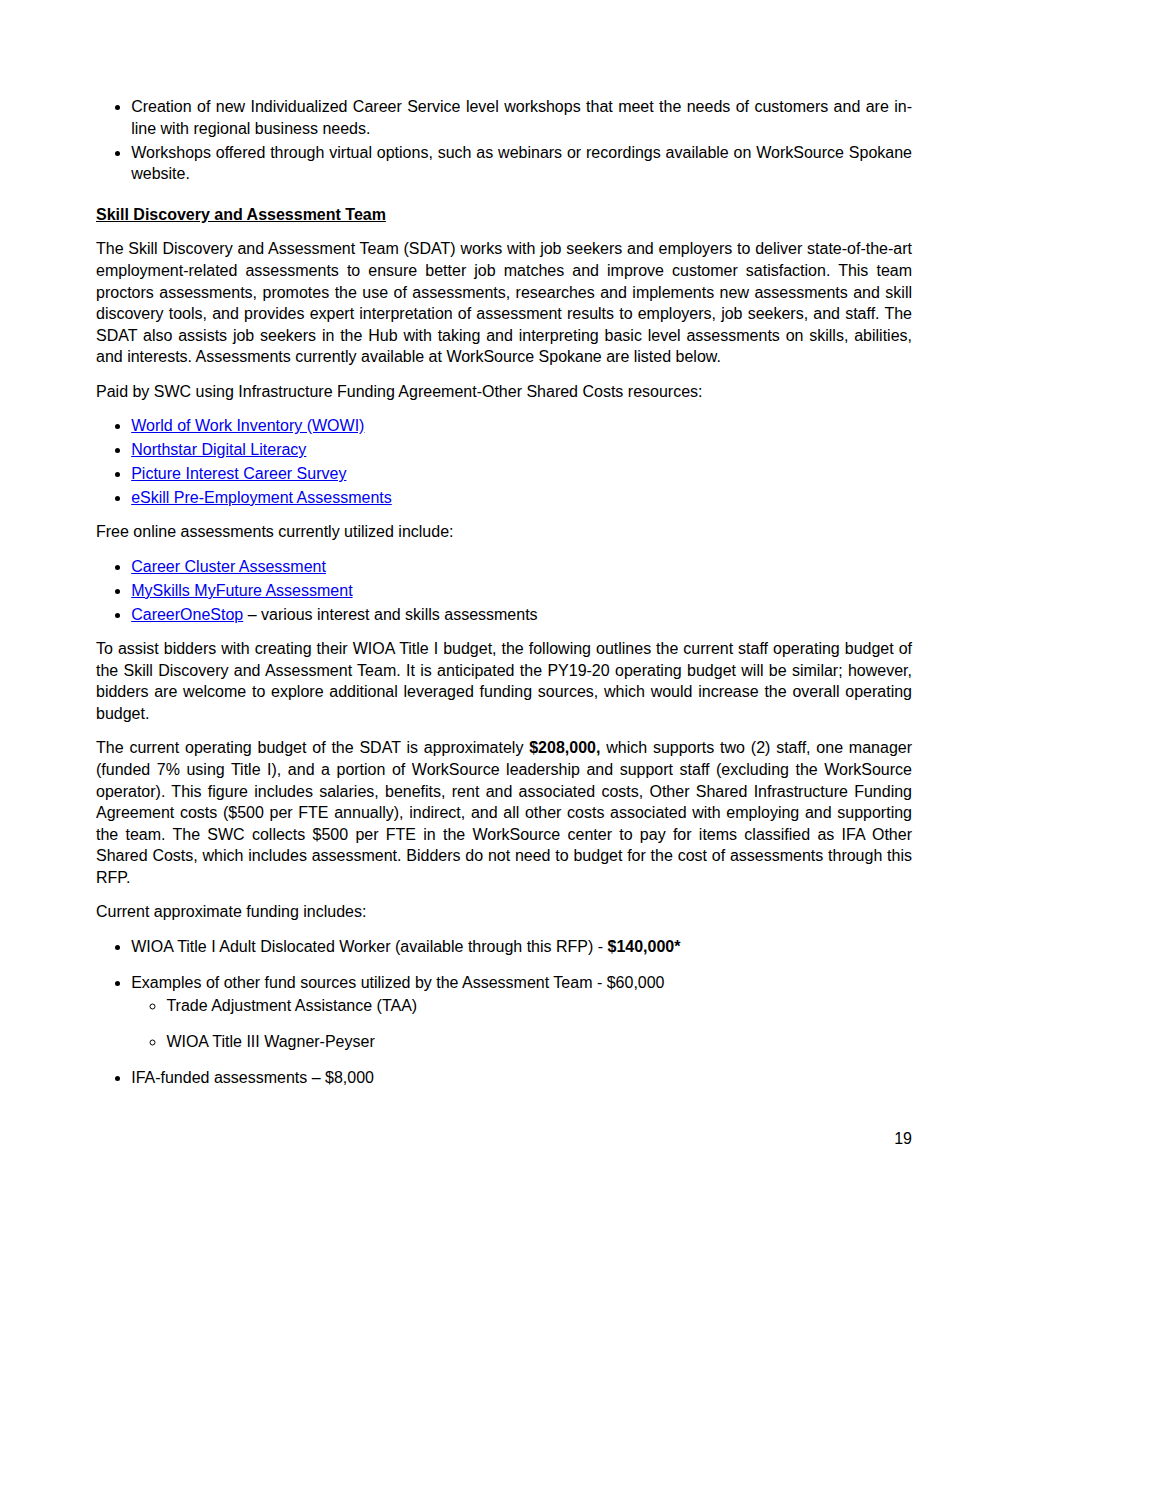Creation of new Individualized Career Service level workshops that meet the needs of customers and are in-line with regional business needs.
Workshops offered through virtual options, such as webinars or recordings available on WorkSource Spokane website.
Skill Discovery and Assessment Team
The Skill Discovery and Assessment Team (SDAT) works with job seekers and employers to deliver state-of-the-art employment-related assessments to ensure better job matches and improve customer satisfaction. This team proctors assessments, promotes the use of assessments, researches and implements new assessments and skill discovery tools, and provides expert interpretation of assessment results to employers, job seekers, and staff. The SDAT also assists job seekers in the Hub with taking and interpreting basic level assessments on skills, abilities, and interests. Assessments currently available at WorkSource Spokane are listed below.
Paid by SWC using Infrastructure Funding Agreement-Other Shared Costs resources:
World of Work Inventory (WOWI)
Northstar Digital Literacy
Picture Interest Career Survey
eSkill Pre-Employment Assessments
Free online assessments currently utilized include:
Career Cluster Assessment
MySkills MyFuture Assessment
CareerOneStop – various interest and skills assessments
To assist bidders with creating their WIOA Title I budget, the following outlines the current staff operating budget of the Skill Discovery and Assessment Team. It is anticipated the PY19-20 operating budget will be similar; however, bidders are welcome to explore additional leveraged funding sources, which would increase the overall operating budget.
The current operating budget of the SDAT is approximately $208,000, which supports two (2) staff, one manager (funded 7% using Title I), and a portion of WorkSource leadership and support staff (excluding the WorkSource operator). This figure includes salaries, benefits, rent and associated costs, Other Shared Infrastructure Funding Agreement costs ($500 per FTE annually), indirect, and all other costs associated with employing and supporting the team. The SWC collects $500 per FTE in the WorkSource center to pay for items classified as IFA Other Shared Costs, which includes assessment. Bidders do not need to budget for the cost of assessments through this RFP.
Current approximate funding includes:
WIOA Title I Adult Dislocated Worker (available through this RFP) - $140,000*
Examples of other fund sources utilized by the Assessment Team - $60,000
Trade Adjustment Assistance (TAA)
WIOA Title III Wagner-Peyser
IFA-funded assessments – $8,000
19